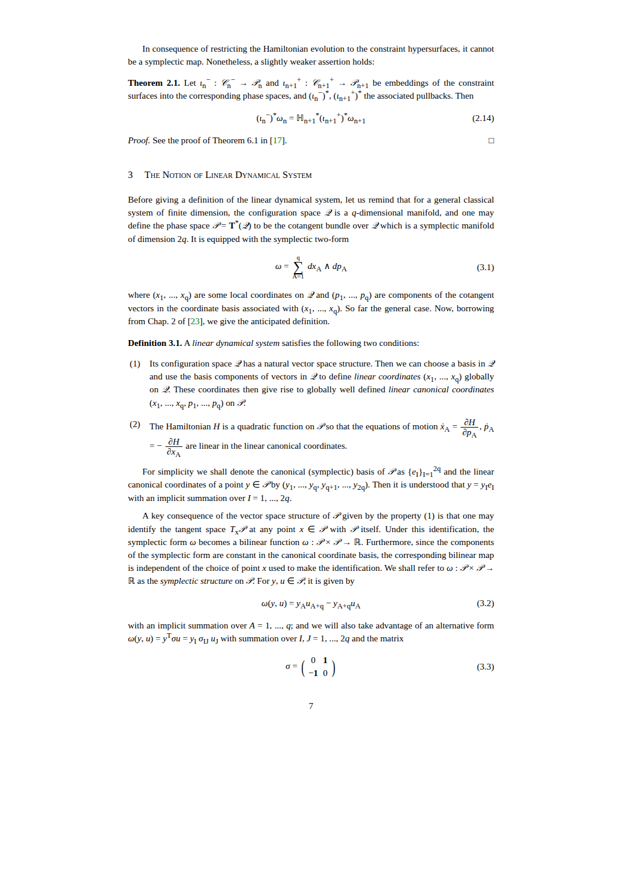In consequence of restricting the Hamiltonian evolution to the constraint hypersurfaces, it cannot be a symplectic map. Nonetheless, a slightly weaker assertion holds:
Theorem 2.1. Let ιn− : 𝒞n− → 𝒫n and ιn+1+ : 𝒞n+1+ → 𝒫n+1 be embeddings of the constraint surfaces into the corresponding phase spaces, and (ιn−)*, (ιn+1+)* the associated pullbacks. Then
(ιn−)*ωn = ℍn+1*(ιn+1+)*ωn+1 (2.14)
Proof. See the proof of Theorem 6.1 in [17]. □
3 The Notion of Linear Dynamical System
Before giving a definition of the linear dynamical system, let us remind that for a general classical system of finite dimension, the configuration space 𝒬 is a q-dimensional manifold, and one may define the phase space 𝒫 = T*(𝒬) to be the cotangent bundle over 𝒬 which is a symplectic manifold of dimension 2q. It is equipped with the symplectic two-form
ω = q∑A=1 dxA ∧ dpA (3.1)
where (x1, ..., xq) are some local coordinates on 𝒬 and (p1, ..., pq) are components of the cotangent vectors in the coordinate basis associated with (x1, ..., xq). So far the general case. Now, borrowing from Chap. 2 of [23], we give the anticipated definition.
Definition 3.1. A linear dynamical system satisfies the following two conditions:
(1) Its configuration space 𝒬 has a natural vector space structure. Then we can choose a basis in 𝒬 and use the basis components of vectors in 𝒬 to define linear coordinates (x1, ..., xq) globally on 𝒬. These coordinates then give rise to globally well defined linear canonical coordinates (x1, ..., xq, p1, ..., pq) on 𝒫.
(2) The Hamiltonian H is a quadratic function on 𝒫 so that the equations of motion ẋA = ∂H∂pA, ṗA = − ∂H∂xA are linear in the linear canonical coordinates.
For simplicity we shall denote the canonical (symplectic) basis of 𝒫 as {eI}I=12q and the linear canonical coordinates of a point y ∈ 𝒫 by (y1, ..., yq, yq+1, ..., y2q). Then it is understood that y = yIeI with an implicit summation over I = 1, ..., 2q.
A key consequence of the vector space structure of 𝒫 given by the property (1) is that one may identify the tangent space Tx𝒫 at any point x ∈ 𝒫 with 𝒫 itself. Under this identification, the symplectic form ω becomes a bilinear function ω : 𝒫 × 𝒫 → ℝ. Furthermore, since the components of the symplectic form are constant in the canonical coordinate basis, the corresponding bilinear map is independent of the choice of point x used to make the identification. We shall refer to ω : 𝒫 × 𝒫 → ℝ as the symplectic structure on 𝒫. For y, u ∈ 𝒫, it is given by
ω(y, u) = yAuA+q − yA+quA (3.2)
with an implicit summation over A = 1, ..., q; and we will also take advantage of an alternative form ω(y, u) = yTσu = yI σIJ uJ with summation over I, J = 1, ..., 2q and the matrix
σ = (
| 0 | 1 |
| − 1 | 0 |
) (3.3)
7